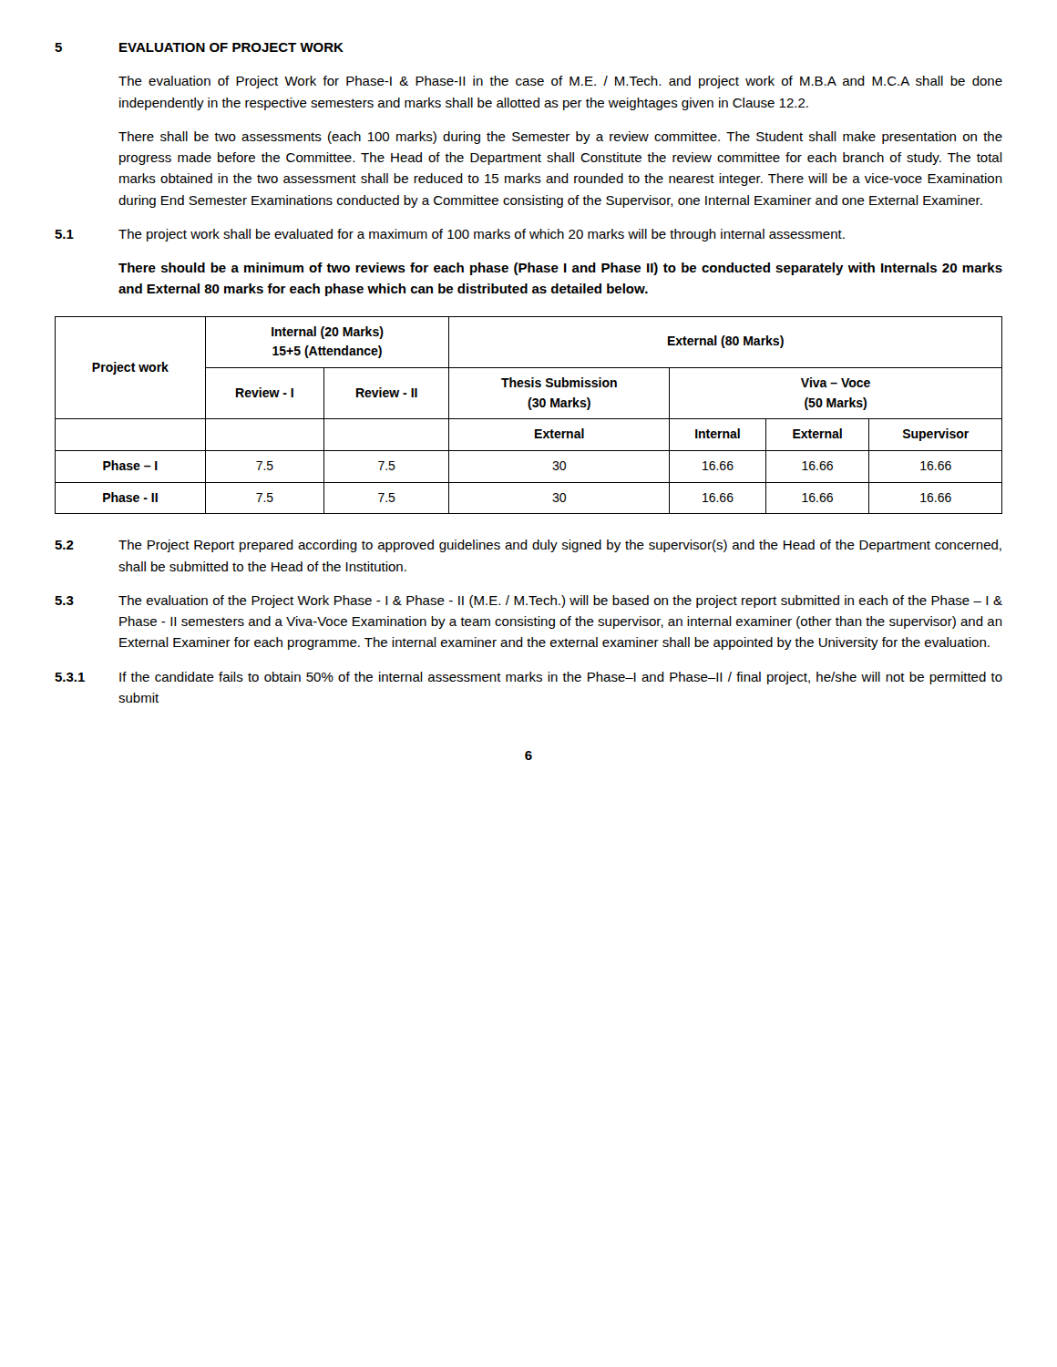5
Evaluation of Project Work
The evaluation of Project Work for Phase-I & Phase-II in the case of M.E. / M.Tech. and project work of M.B.A and M.C.A shall be done independently in the respective semesters and marks shall be allotted as per the weightages given in Clause 12.2.
There shall be two assessments (each 100 marks) during the Semester by a review committee. The Student shall make presentation on the progress made before the Committee. The Head of the Department shall Constitute the review committee for each branch of study. The total marks obtained in the two assessment shall be reduced to 15 marks and rounded to the nearest integer. There will be a vice-voce Examination during End Semester Examinations conducted by a Committee consisting of the Supervisor, one Internal Examiner and one External Examiner.
5.1
The project work shall be evaluated for a maximum of 100 marks of which 20 marks will be through internal assessment.
There should be a minimum of two reviews for each phase (Phase I and Phase II) to be conducted separately with Internals 20 marks and External 80 marks for each phase which can be distributed as detailed below.
| Project work | Internal (20 Marks) 15+5 (Attendance) | External (80 Marks) |
| --- | --- | --- |
| Review - I | Review - II | Thesis Submission (30 Marks) | Viva – Voce (50 Marks) |
| | | | External | Internal | External | Supervisor |
| Phase – I | 7.5 | 7.5 | 30 | 16.66 | 16.66 | 16.66 |
| Phase - II | 7.5 | 7.5 | 30 | 16.66 | 16.66 | 16.66 |
5.2
The Project Report prepared according to approved guidelines and duly signed by the supervisor(s) and the Head of the Department concerned, shall be submitted to the Head of the Institution.
5.3
The evaluation of the Project Work Phase - I & Phase - II (M.E. / M.Tech.) will be based on the project report submitted in each of the Phase – I & Phase - II semesters and a Viva-Voce Examination by a team consisting of the supervisor, an internal examiner (other than the supervisor) and an External Examiner for each programme. The internal examiner and the external examiner shall be appointed by the University for the evaluation.
5.3.1
If the candidate fails to obtain 50% of the internal assessment marks in the Phase–I and Phase–II / final project, he/she will not be permitted to submit
6